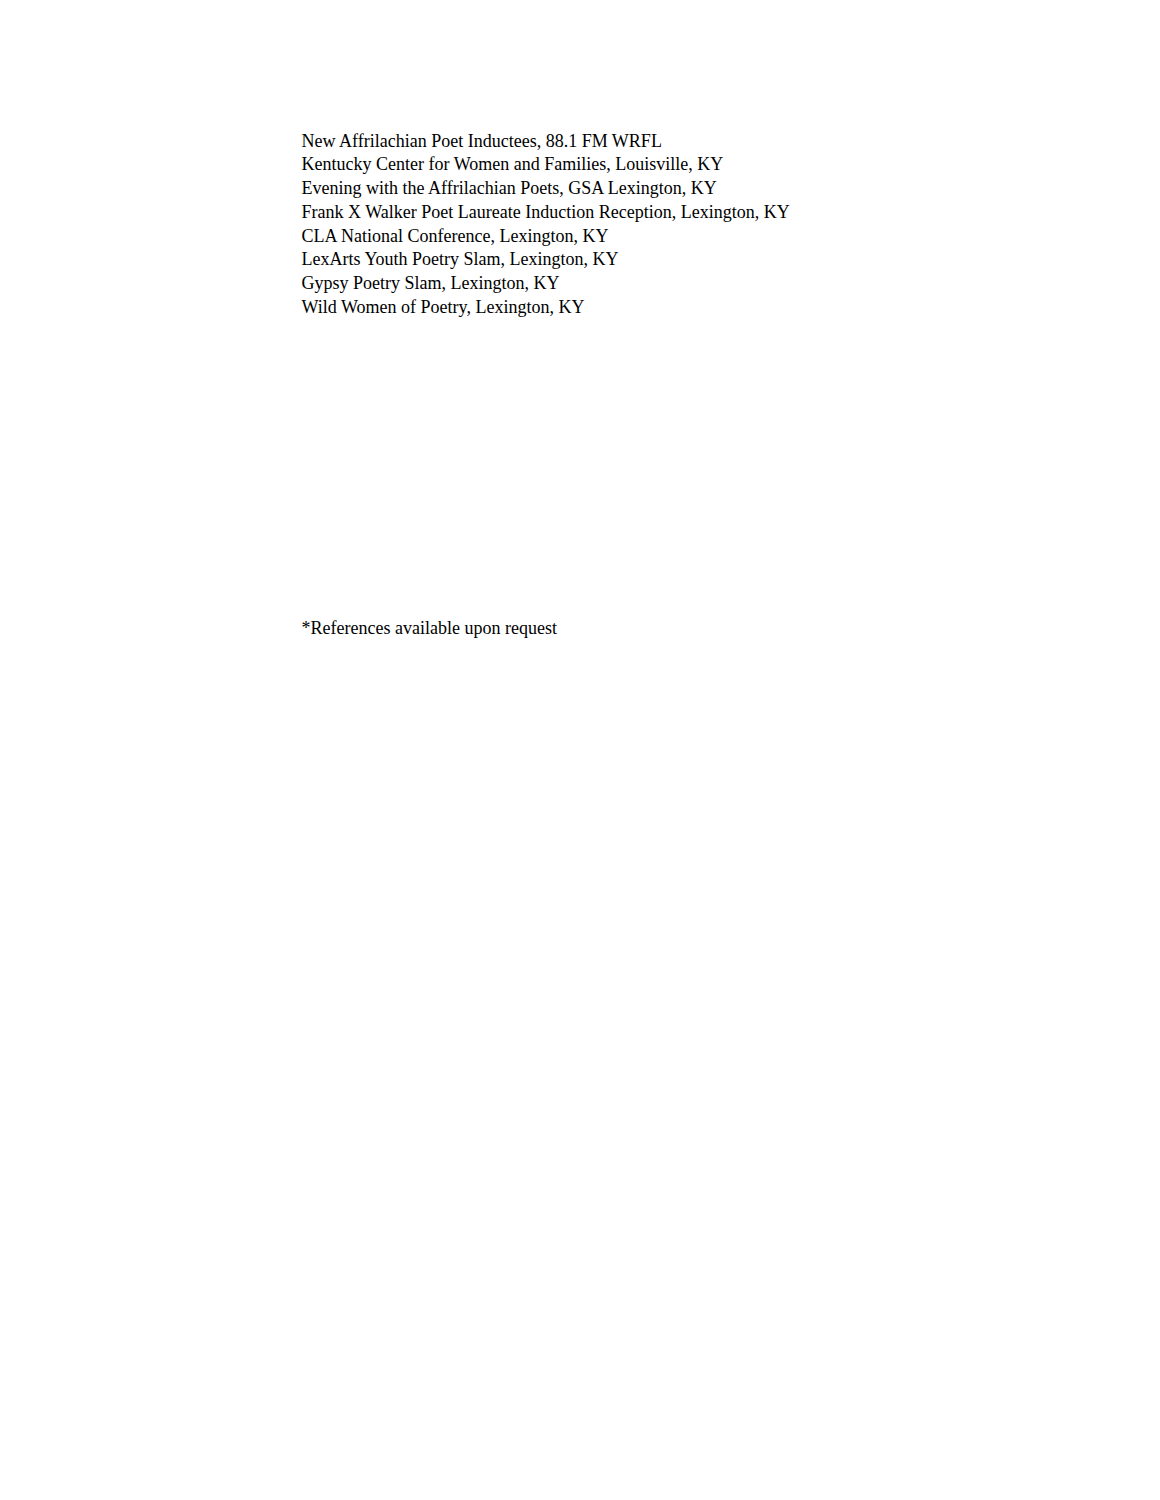New Affrilachian Poet Inductees, 88.1 FM WRFL
Kentucky Center for Women and Families, Louisville, KY
Evening with the Affrilachian Poets, GSA Lexington, KY
Frank X Walker Poet Laureate Induction Reception, Lexington, KY
CLA National Conference, Lexington, KY
LexArts Youth Poetry Slam, Lexington, KY
Gypsy Poetry Slam, Lexington, KY
Wild Women of Poetry, Lexington, KY
*References available upon request